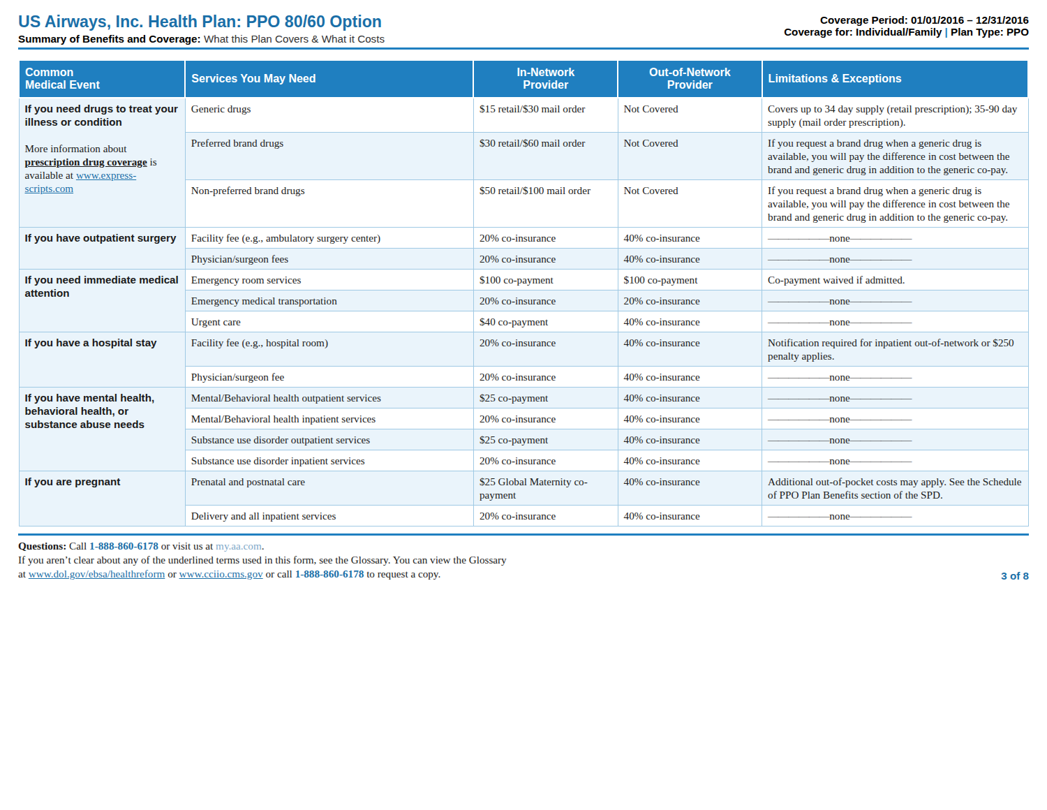US Airways, Inc. Health Plan: PPO 80/60 Option
Summary of Benefits and Coverage: What this Plan Covers & What it Costs
Coverage Period: 01/01/2016 – 12/31/2016
Coverage for: Individual/Family | Plan Type: PPO
| Common Medical Event | Services You May Need | In-Network Provider | Out-of-Network Provider | Limitations & Exceptions |
| --- | --- | --- | --- | --- |
| If you need drugs to treat your illness or condition More information about prescription drug coverage is available at www.express-scripts.com | Generic drugs | $15 retail/$30 mail order | Not Covered | Covers up to 34 day supply (retail prescription); 35-90 day supply (mail order prescription). |
| Preferred brand drugs | $30 retail/$60 mail order | Not Covered | If you request a brand drug when a generic drug is available, you will pay the difference in cost between the brand and generic drug in addition to the generic co-pay. |
| Non-preferred brand drugs | $50 retail/$100 mail order | Not Covered | If you request a brand drug when a generic drug is available, you will pay the difference in cost between the brand and generic drug in addition to the generic co-pay. |
| If you have outpatient surgery | Facility fee (e.g., ambulatory surgery center) | 20% co-insurance | 40% co-insurance | —————— none —————— |
| Physician/surgeon fees | 20% co-insurance | 40% co-insurance | —————— none —————— |
| If you need immediate medical attention | Emergency room services | $100 co-payment | $100 co-payment | Co-payment waived if admitted. |
| Emergency medical transportation | 20% co-insurance | 20% co-insurance | —————— none —————— |
| Urgent care | $40 co-payment | 40% co-insurance | —————— none —————— |
| If you have a hospital stay | Facility fee (e.g., hospital room) | 20% co-insurance | 40% co-insurance | Notification required for inpatient out-of-network or $250 penalty applies. |
| Physician/surgeon fee | 20% co-insurance | 40% co-insurance | —————— none —————— |
| If you have mental health, behavioral health, or substance abuse needs | Mental/Behavioral health outpatient services | $25 co-payment | 40% co-insurance | —————— none —————— |
| Mental/Behavioral health inpatient services | 20% co-insurance | 40% co-insurance | —————— none —————— |
| Substance use disorder outpatient services | $25 co-payment | 40% co-insurance | —————— none —————— |
| Substance use disorder inpatient services | 20% co-insurance | 40% co-insurance | —————— none —————— |
| If you are pregnant | Prenatal and postnatal care | $25 Global Maternity co-payment | 40% co-insurance | Additional out-of-pocket costs may apply. See the Schedule of PPO Plan Benefits section of the SPD. |
| Delivery and all inpatient services | 20% co-insurance | 40% co-insurance | —————— none —————— |
Questions: Call 1-888-860-6178 or visit us at my.aa.com.
If you aren’t clear about any of the underlined terms used in this form, see the Glossary. You can view the Glossary
at www.dol.gov/ebsa/healthreform or www.cciio.cms.gov or call 1-888-860-6178 to request a copy.
3 of 8